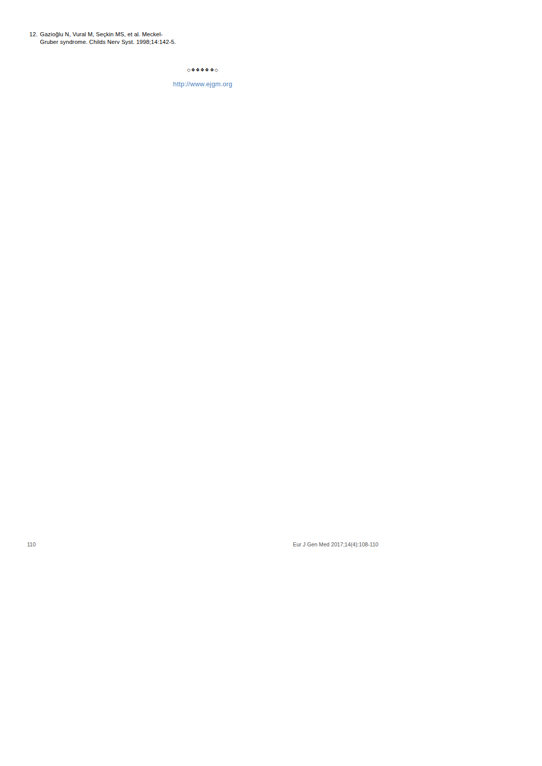12.
Gazioğlu N, Vural M, Seçkin MS, et al. Meckel-Gruber syndrome. Childs Nerv Syst. 1998;14:142-5.
◇❖❖❖❖❖◇
http://www.ejgm.org
110
Eur J Gen Med 2017;14(4):108-110